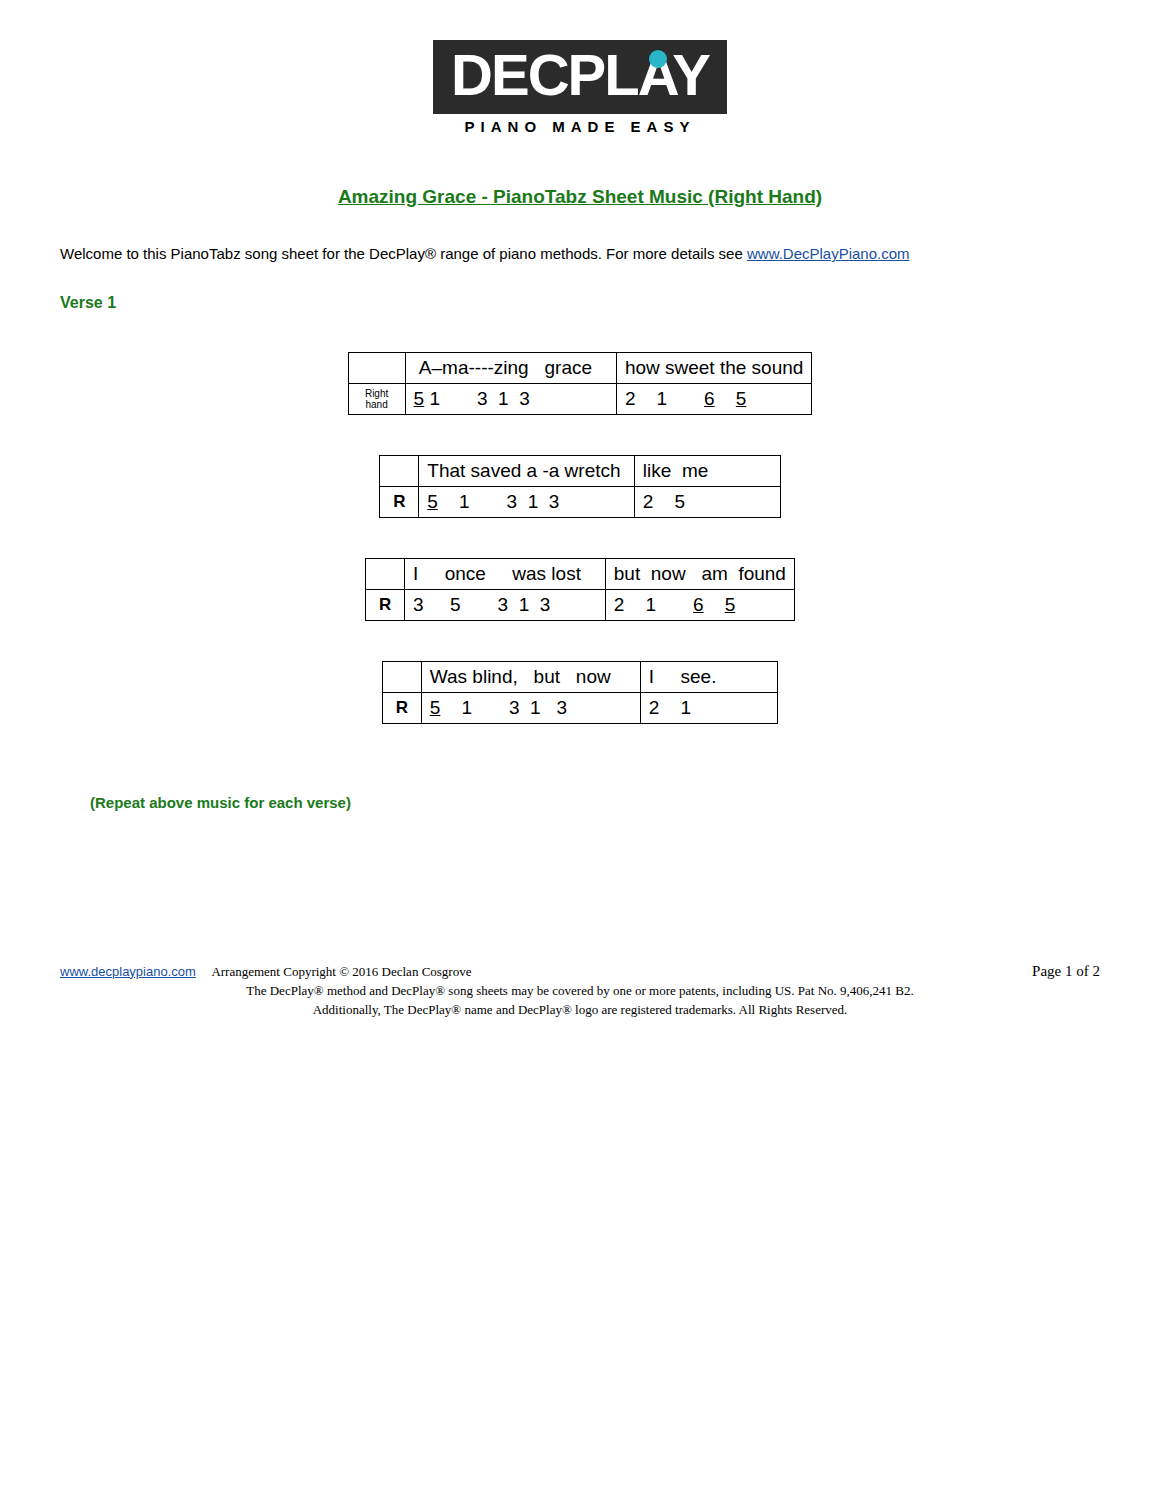DEC PLAY
PIANO MADE EASY
Amazing Grace - PianoTabz Sheet Music (Right Hand)
Welcome to this PianoTabz song sheet for the DecPlay® range of piano methods. For more details see www.DecPlayPiano.com
Verse 1
| | A–ma----zing grace | how sweet the sound |
| Right hand | 5 1 3 1 3 | 2 1 6 5 |
| | That saved a -a wretch | like me |
| R | 5 1 3 1 3 | 2 5 |
| | I once was lost | but now am found |
| R | 3 5 3 1 3 | 2 1 6 5 |
| | Was blind, but now | I see. |
| R | 5 1 3 1 3 | 2 1 |
(Repeat above music for each verse)
www.decplaypiano.com Arrangement Copyright © 2016 Declan Cosgrove Page 1 of 2
The DecPlay® method and DecPlay® song sheets may be covered by one or more patents, including US. Pat No. 9,406,241 B2.
Additionally, The DecPlay® name and DecPlay® logo are registered trademarks. All Rights Reserved.